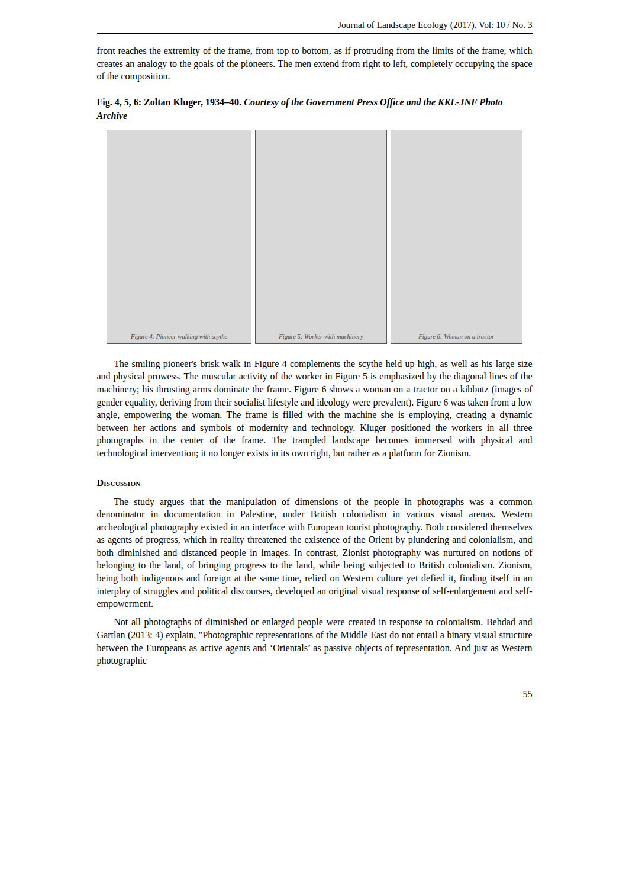Journal of Landscape Ecology (2017), Vol: 10 / No. 3
front reaches the extremity of the frame, from top to bottom, as if protruding from the limits of the frame, which creates an analogy to the goals of the pioneers. The men extend from right to left, completely occupying the space of the composition.
Fig. 4, 5, 6: Zoltan Kluger, 1934–40. Courtesy of the Government Press Office and the KKL-JNF Photo Archive
Figure 4: Pioneer walking with scythe
Figure 5: Worker with machinery
Figure 6: Woman on a tractor
The smiling pioneer's brisk walk in Figure 4 complements the scythe held up high, as well as his large size and physical prowess. The muscular activity of the worker in Figure 5 is emphasized by the diagonal lines of the machinery; his thrusting arms dominate the frame. Figure 6 shows a woman on a tractor on a kibbutz (images of gender equality, deriving from their socialist lifestyle and ideology were prevalent). Figure 6 was taken from a low angle, empowering the woman. The frame is filled with the machine she is employing, creating a dynamic between her actions and symbols of modernity and technology. Kluger positioned the workers in all three photographs in the center of the frame. The trampled landscape becomes immersed with physical and technological intervention; it no longer exists in its own right, but rather as a platform for Zionism.
Discussion
The study argues that the manipulation of dimensions of the people in photographs was a common denominator in documentation in Palestine, under British colonialism in various visual arenas. Western archeological photography existed in an interface with European tourist photography. Both considered themselves as agents of progress, which in reality threatened the existence of the Orient by plundering and colonialism, and both diminished and distanced people in images. In contrast, Zionist photography was nurtured on notions of belonging to the land, of bringing progress to the land, while being subjected to British colonialism. Zionism, being both indigenous and foreign at the same time, relied on Western culture yet defied it, finding itself in an interplay of struggles and political discourses, developed an original visual response of self-enlargement and self-empowerment.
Not all photographs of diminished or enlarged people were created in response to colonialism. Behdad and Gartlan (2013: 4) explain, "Photographic representations of the Middle East do not entail a binary visual structure between the Europeans as active agents and ‘Orientals’ as passive objects of representation. And just as Western photographic
55